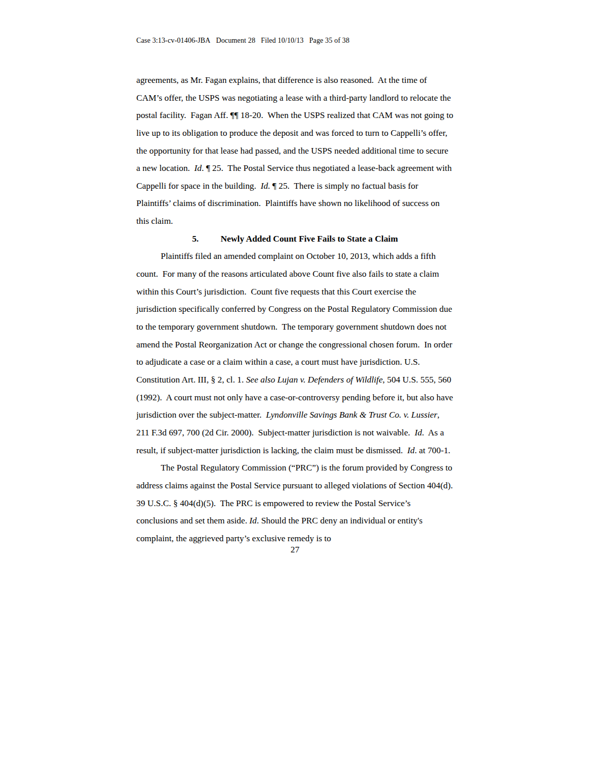Case 3:13-cv-01406-JBA Document 28 Filed 10/10/13 Page 35 of 38
agreements, as Mr. Fagan explains, that difference is also reasoned. At the time of CAM’s offer, the USPS was negotiating a lease with a third-party landlord to relocate the postal facility. Fagan Aff. ¶¶ 18-20. When the USPS realized that CAM was not going to live up to its obligation to produce the deposit and was forced to turn to Cappelli’s offer, the opportunity for that lease had passed, and the USPS needed additional time to secure a new location. Id. ¶ 25. The Postal Service thus negotiated a lease-back agreement with Cappelli for space in the building. Id. ¶ 25. There is simply no factual basis for Plaintiffs’ claims of discrimination. Plaintiffs have shown no likelihood of success on this claim.
5. Newly Added Count Five Fails to State a Claim
Plaintiffs filed an amended complaint on October 10, 2013, which adds a fifth count. For many of the reasons articulated above Count five also fails to state a claim within this Court’s jurisdiction. Count five requests that this Court exercise the jurisdiction specifically conferred by Congress on the Postal Regulatory Commission due to the temporary government shutdown. The temporary government shutdown does not amend the Postal Reorganization Act or change the congressional chosen forum. In order to adjudicate a case or a claim within a case, a court must have jurisdiction. U.S. Constitution Art. III, § 2, cl. 1. See also Lujan v. Defenders of Wildlife, 504 U.S. 555, 560 (1992). A court must not only have a case-or-controversy pending before it, but also have jurisdiction over the subject-matter. Lyndonville Savings Bank & Trust Co. v. Lussier, 211 F.3d 697, 700 (2d Cir. 2000). Subject-matter jurisdiction is not waivable. Id. As a result, if subject-matter jurisdiction is lacking, the claim must be dismissed. Id. at 700-1.
The Postal Regulatory Commission (“PRC”) is the forum provided by Congress to address claims against the Postal Service pursuant to alleged violations of Section 404(d). 39 U.S.C. § 404(d)(5). The PRC is empowered to review the Postal Service’s conclusions and set them aside. Id. Should the PRC deny an individual or entity's complaint, the aggrieved party’s exclusive remedy is to
27